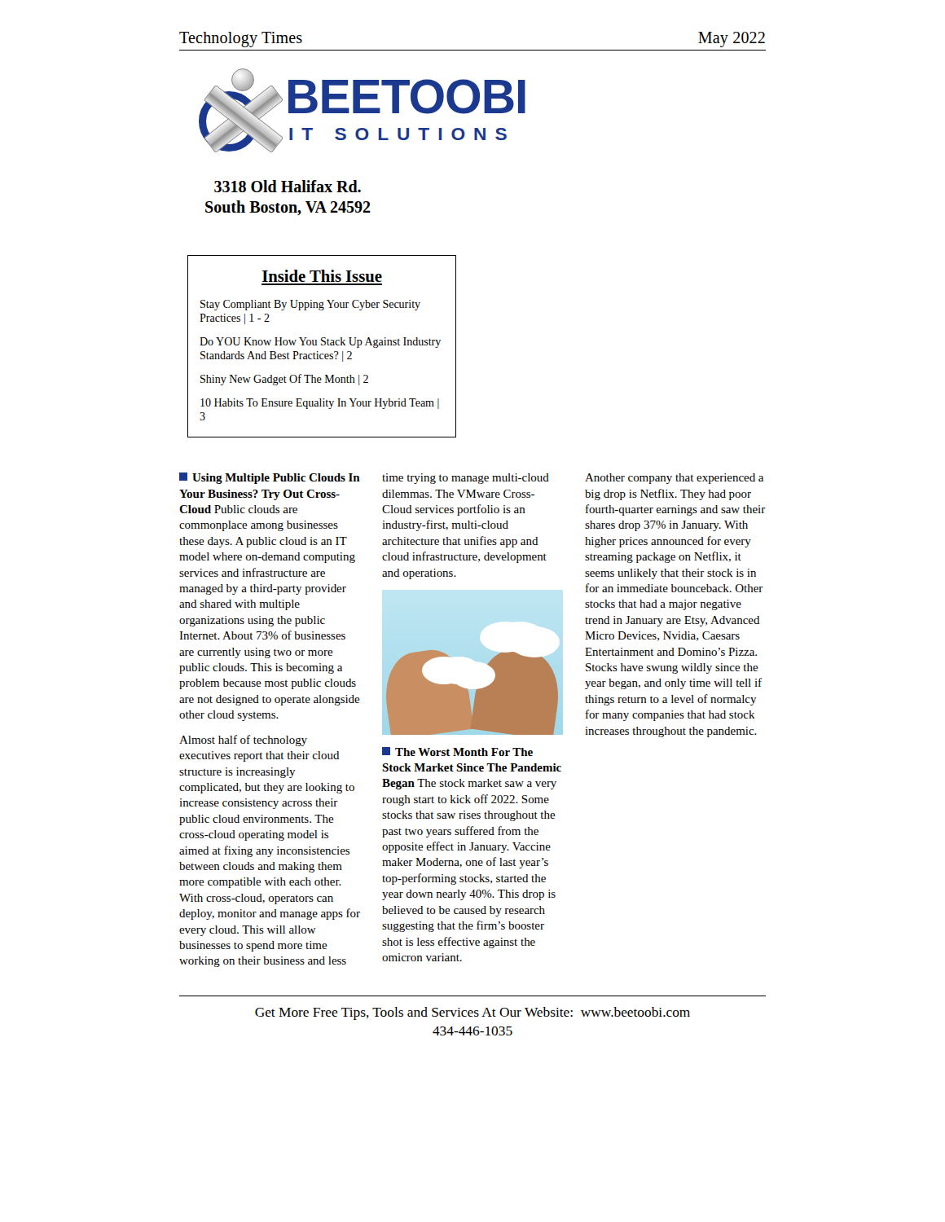Technology Times
May 2022
BEETOOBI
IT SOLUTIONS
3318 Old Halifax Rd.
South Boston, VA 24592
Inside This Issue
Stay Compliant By Upping Your Cyber Security Practices | 1 - 2
Do YOU Know How You Stack Up Against Industry Standards And Best Practices? | 2
Shiny New Gadget Of The Month | 2
10 Habits To Ensure Equality In Your Hybrid Team | 3
Using Multiple Public Clouds In Your Business? Try Out Cross-Cloud Public clouds are commonplace among businesses these days. A public cloud is an IT model where on-demand computing services and infrastructure are managed by a third-party provider and shared with multiple organizations using the public Internet. About 73% of businesses are currently using two or more public clouds. This is becoming a problem because most public clouds are not designed to operate alongside other cloud systems.
Almost half of technology executives report that their cloud structure is increasingly complicated, but they are looking to increase consistency across their public cloud environments. The cross-cloud operating model is aimed at fixing any inconsistencies between clouds and making them more compatible with each other. With cross-cloud, operators can deploy, monitor and manage apps for every cloud. This will allow businesses to spend more time working on their business and less time trying to manage multi-cloud dilemmas. The VMware Cross-Cloud services portfolio is an industry-first, multi-cloud architecture that unifies app and cloud infrastructure, development and operations.
The Worst Month For The Stock Market Since The Pandemic Began The stock market saw a very rough start to kick off 2022. Some stocks that saw rises throughout the past two years suffered from the opposite effect in January. Vaccine maker Moderna, one of last year’s top-performing stocks, started the year down nearly 40%. This drop is believed to be caused by research suggesting that the firm’s booster shot is less effective against the omicron variant.
Another company that experienced a big drop is Netflix. They had poor fourth-quarter earnings and saw their shares drop 37% in January. With higher prices announced for every streaming package on Netflix, it seems unlikely that their stock is in for an immediate bounceback. Other stocks that had a major negative trend in January are Etsy, Advanced Micro Devices, Nvidia, Caesars Entertainment and Domino’s Pizza. Stocks have swung wildly since the year began, and only time will tell if things return to a level of normalcy for many companies that had stock increases throughout the pandemic.
Get More Free Tips, Tools and Services At Our Website: www.beetoobi.com
434-446-1035